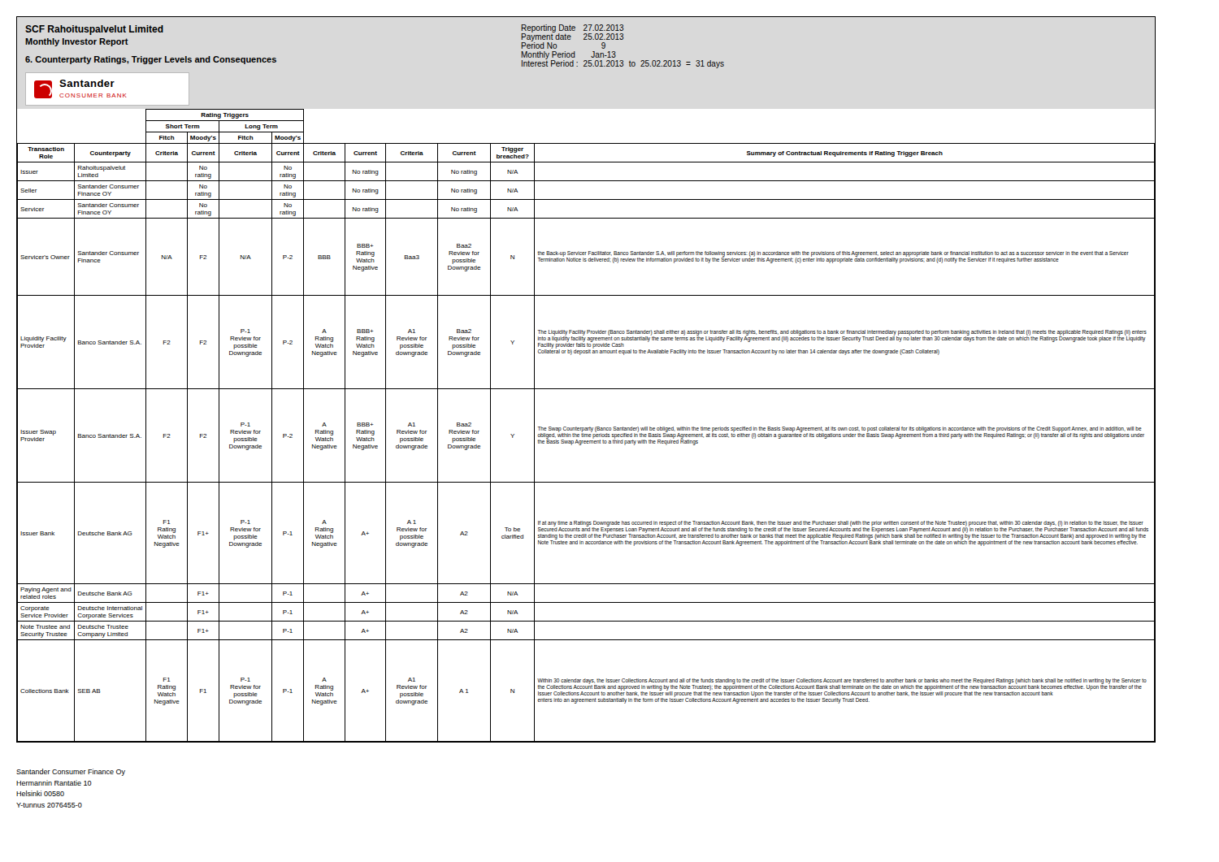SCF Rahoituspalvelut Limited
Monthly Investor Report
6. Counterparty Ratings, Trigger Levels and Consequences
| Reporting Date | 27.02.2013 | | | |
| Payment date | 25.02.2013 | | | |
| Period No | 9 | | | |
| Monthly Period | Jan-13 | | | |
| Interest Period : | 25.01.2013 | to | 25.02.2013 | = | 31 days |
Santander
CONSUMER BANK
| | Rating Triggers | |
| --- | --- | --- |
| | Short Term | Long Term | |
| | Fitch | Moody's | Fitch | Moody's | |
| Transaction Role | Counterparty | Criteria | Current | Criteria | Current | Criteria | Current | Criteria | Current | Trigger breached? | Summary of Contractual Requirements if Rating Trigger Breach |
| Issuer | Rahoituspalvelut Limited | | No rating | | No rating | | No rating | | No rating | N/A | |
| Seller | Santander Consumer Finance OY | | No rating | | No rating | | No rating | | No rating | N/A | |
| Servicer | Santander Consumer Finance OY | | No rating | | No rating | | No rating | | No rating | N/A | |
| Servicer's Owner | Santander Consumer Finance | N/A | F2 | N/A | P-2 | BBB | BBB+ Rating Watch Negative | Baa3 | Baa2 Review for possible Downgrade | N | the Back-up Servicer Facilitator, Banco Santander S.A, will perform the following services: (a) in accordance with the provisions of this Agreement, select an appropriate bank or financial institution to act as a successor servicer in the event that a Servicer Termination Notice is delivered; (b) review the information provided to it by the Servicer under this Agreement; (c) enter into appropriate data confidentiality provisions; and (d) notify the Servicer if it requires further assistance |
| Liquidity Facility Provider | Banco Santander S.A. | F2 | F2 | P-1 Review for possible Downgrade | P-2 | A Rating Watch Negative | BBB+ Rating Watch Negative | A1 Review for possible downgrade | Baa2 Review for possible Downgrade | Y | The Liquidity Facility Provider (Banco Santander) shall either a) assign or transfer all its rights, benefits, and obligations to a bank or financial intermediary passported to perform banking activities in Ireland that (i) meets the applicable Required Ratings (ii) enters into a liquidity facility agreement on substantially the same terms as the Liquidity Facility Agreement and (iii) accedes to the Issuer Security Trust Deed all by no later than 30 calendar days from the date on which the Ratings Downgrade took place if the Liquidity Facility provider fails to provide Cash Collateral or b) deposit an amount equal to the Available Facility into the Issuer Transaction Account by no later than 14 calendar days after the downgrade (Cash Collateral) |
| Issuer Swap Provider | Banco Santander S.A. | F2 | F2 | P-1 Review for possible Downgrade | P-2 | A Rating Watch Negative | BBB+ Rating Watch Negative | A1 Review for possible downgrade | Baa2 Review for possible Downgrade | Y | The Swap Counterparty (Banco Santander) will be obliged, within the time periods specified in the Basis Swap Agreement, at its own cost, to post collateral for its obligations in accordance with the provisions of the Credit Support Annex, and in addition, will be obliged, within the time periods specified in the Basis Swap Agreement, at its cost, to either (i) obtain a guarantee of its obligations under the Basis Swap Agreement from a third party with the Required Ratings; or (ii) transfer all of its rights and obligations under the Basis Swap Agreement to a third party with the Required Ratings |
| Issuer Bank | Deutsche Bank AG | F1 Rating Watch Negative | F1+ | P-1 Review for possible Downgrade | P-1 | A Rating Watch Negative | A+ | A 1 Review for possible downgrade | A2 | To be clarified | If at any time a Ratings Downgrade has occurred in respect of the Transaction Account Bank, then the Issuer and the Purchaser shall (with the prior written consent of the Note Trustee) procure that, within 30 calendar days, (i) in relation to the Issuer, the Issuer Secured Accounts and the Expenses Loan Payment Account and all of the funds standing to the credit of the Issuer Secured Accounts and the Expenses Loan Payment Account and (ii) in relation to the Purchaser, the Purchaser Transaction Account and all funds standing to the credit of the Purchaser Transaction Account, are transferred to another bank or banks that meet the applicable Required Ratings (which bank shall be notified in writing by the Issuer to the Transaction Account Bank) and approved in writing by the Note Trustee and in accordance with the provisions of the Transaction Account Bank Agreement. The appointment of the Transaction Account Bank shall terminate on the date on which the appointment of the new transaction account bank becomes effective. |
| Paying Agent and related roles | Deutsche Bank AG | | F1+ | | P-1 | | A+ | | A2 | N/A | |
| Corporate Service Provider | Deutsche International Corporate Services | | F1+ | | P-1 | | A+ | | A2 | N/A | |
| Note Trustee and Security Trustee | Deutsche Trustee Company Limited | | F1+ | | P-1 | | A+ | | A2 | N/A | |
| Collections Bank | SEB AB | F1 Rating Watch Negative | F1 | P-1 Review for possible Downgrade | P-1 | A Rating Watch Negative | A+ | A1 Review for possible downgrade | A 1 | N | Within 30 calendar days, the Issuer Collections Account and all of the funds standing to the credit of the Issuer Collections Account are transferred to another bank or banks who meet the Required Ratings (which bank shall be notified in writing by the Servicer to the Collections Account Bank and approved in writing by the Note Trustee); the appointment of the Collections Account Bank shall terminate on the date on which the appointment of the new transaction account bank becomes effective. Upon the transfer of the Issuer Collections Account to another bank, the Issuer will procure that the new transaction Upon the transfer of the Issuer Collections Account to another bank, the Issuer will procure that the new transaction account bank enters into an agreement substantially in the form of the Issuer Collections Account Agreement and accedes to the Issuer Security Trust Deed. |
Santander Consumer Finance Oy
Hermannin Rantatie 10
Helsinki 00580
Y-tunnus 2076455-0